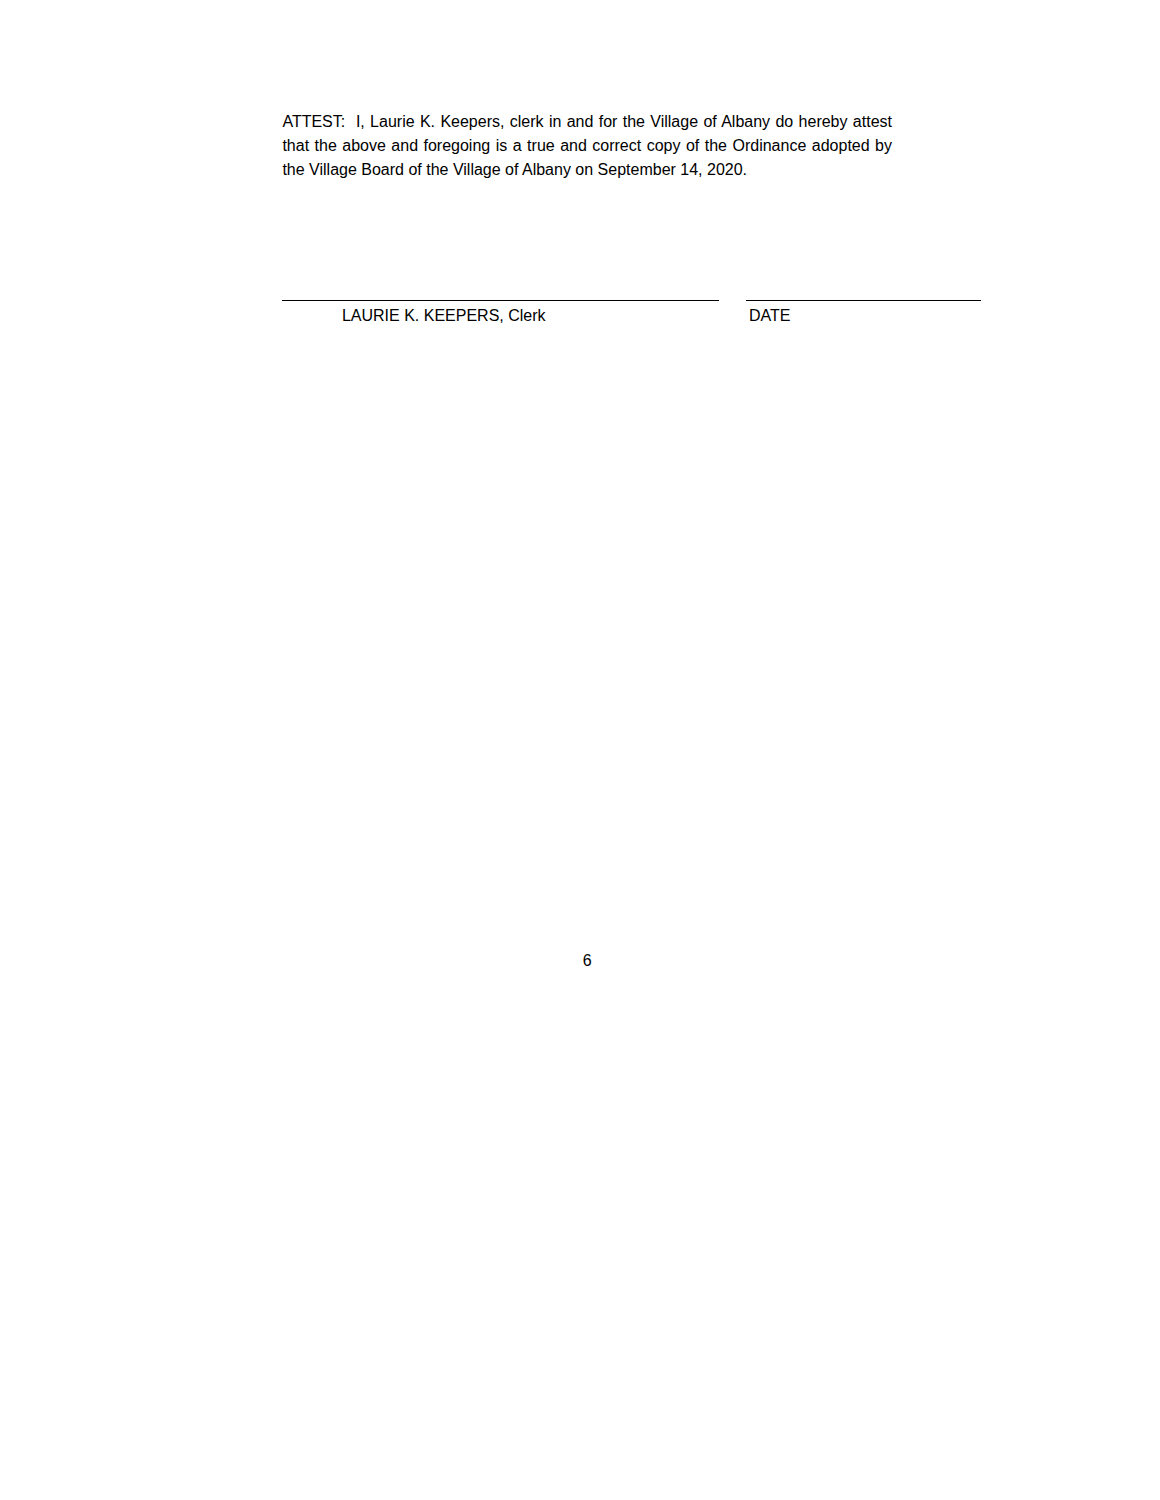ATTEST: I, Laurie K. Keepers, clerk in and for the Village of Albany do hereby attest that the above and foregoing is a true and correct copy of the Ordinance adopted by the Village Board of the Village of Albany on September 14, 2020.
LAURIE K. KEEPERS, Clerk DATE
6